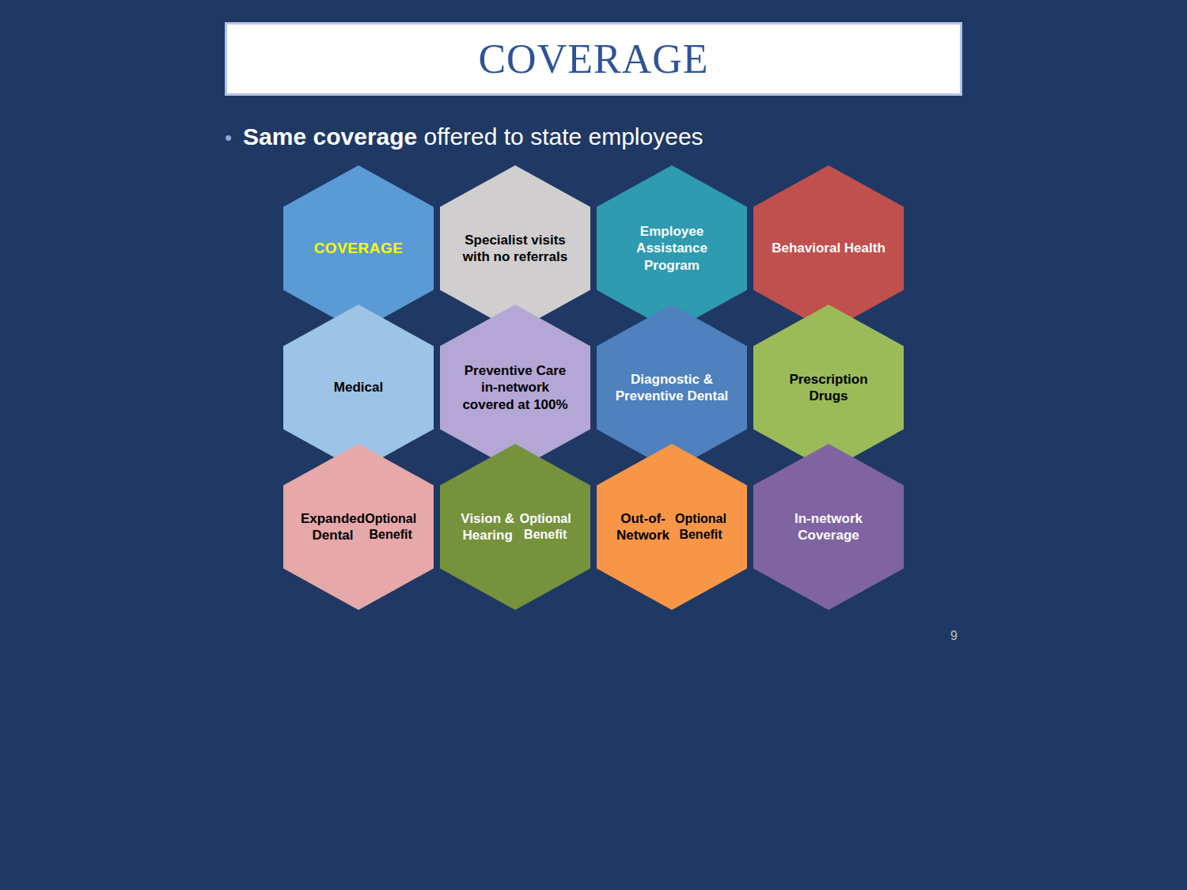COVERAGE
•Same coverage offered to state employees
COVERAGE
Specialist visits with no referrals
Employee Assistance Program
Behavioral Health
Medical
Preventive Care
in-network covered at 100%
Diagnostic & Preventive Dental
Prescription Drugs
Expanded Dental
Optional Benefit
Vision & Hearing
Optional Benefit
Out-of-Network
Optional Benefit
In-network Coverage
9